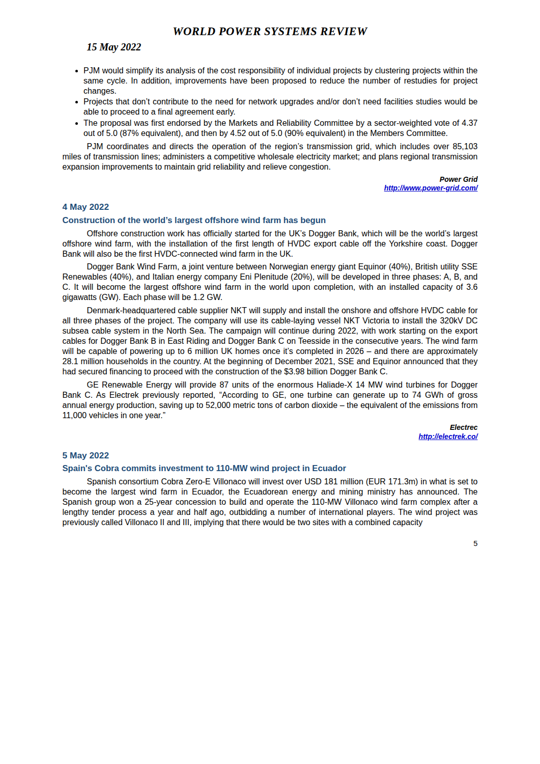WORLD POWER SYSTEMS REVIEW
15 May 2022
PJM would simplify its analysis of the cost responsibility of individual projects by clustering projects within the same cycle. In addition, improvements have been proposed to reduce the number of restudies for project changes.
Projects that don’t contribute to the need for network upgrades and/or don’t need facilities studies would be able to proceed to a final agreement early.
The proposal was first endorsed by the Markets and Reliability Committee by a sector-weighted vote of 4.37 out of 5.0 (87% equivalent), and then by 4.52 out of 5.0 (90% equivalent) in the Members Committee.
PJM coordinates and directs the operation of the region’s transmission grid, which includes over 85,103 miles of transmission lines; administers a competitive wholesale electricity market; and plans regional transmission expansion improvements to maintain grid reliability and relieve congestion.
Power Grid
http://www.power-grid.com/
4 May 2022
Construction of the world’s largest offshore wind farm has begun
Offshore construction work has officially started for the UK’s Dogger Bank, which will be the world’s largest offshore wind farm, with the installation of the first length of HVDC export cable off the Yorkshire coast. Dogger Bank will also be the first HVDC-connected wind farm in the UK.
Dogger Bank Wind Farm, a joint venture between Norwegian energy giant Equinor (40%), British utility SSE Renewables (40%), and Italian energy company Eni Plenitude (20%), will be developed in three phases: A, B, and C. It will become the largest offshore wind farm in the world upon completion, with an installed capacity of 3.6 gigawatts (GW). Each phase will be 1.2 GW.
Denmark-headquartered cable supplier NKT will supply and install the onshore and offshore HVDC cable for all three phases of the project. The company will use its cable-laying vessel NKT Victoria to install the 320kV DC subsea cable system in the North Sea. The campaign will continue during 2022, with work starting on the export cables for Dogger Bank B in East Riding and Dogger Bank C on Teesside in the consecutive years. The wind farm will be capable of powering up to 6 million UK homes once it’s completed in 2026 – and there are approximately 28.1 million households in the country. At the beginning of December 2021, SSE and Equinor announced that they had secured financing to proceed with the construction of the $3.98 billion Dogger Bank C.
GE Renewable Energy will provide 87 units of the enormous Haliade-X 14 MW wind turbines for Dogger Bank C. As Electrek previously reported, “According to GE, one turbine can generate up to 74 GWh of gross annual energy production, saving up to 52,000 metric tons of carbon dioxide – the equivalent of the emissions from 11,000 vehicles in one year.”
Electrec
http://electrek.co/
5 May 2022
Spain's Cobra commits investment to 110-MW wind project in Ecuador
Spanish consortium Cobra Zero-E Villonaco will invest over USD 181 million (EUR 171.3m) in what is set to become the largest wind farm in Ecuador, the Ecuadorean energy and mining ministry has announced. The Spanish group won a 25-year concession to build and operate the 110-MW Villonaco wind farm complex after a lengthy tender process a year and half ago, outbidding a number of international players. The wind project was previously called Villonaco II and III, implying that there would be two sites with a combined capacity
5